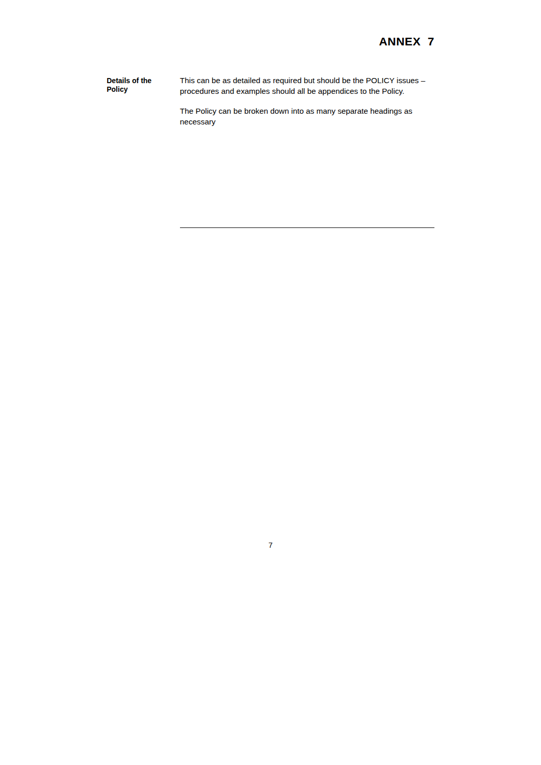ANNEX7
Details of the Policy
This can be as detailed as required but should be the POLICY issues – procedures and examples should all be appendices to the Policy.
The Policy can be broken down into as many separate headings as necessary
7